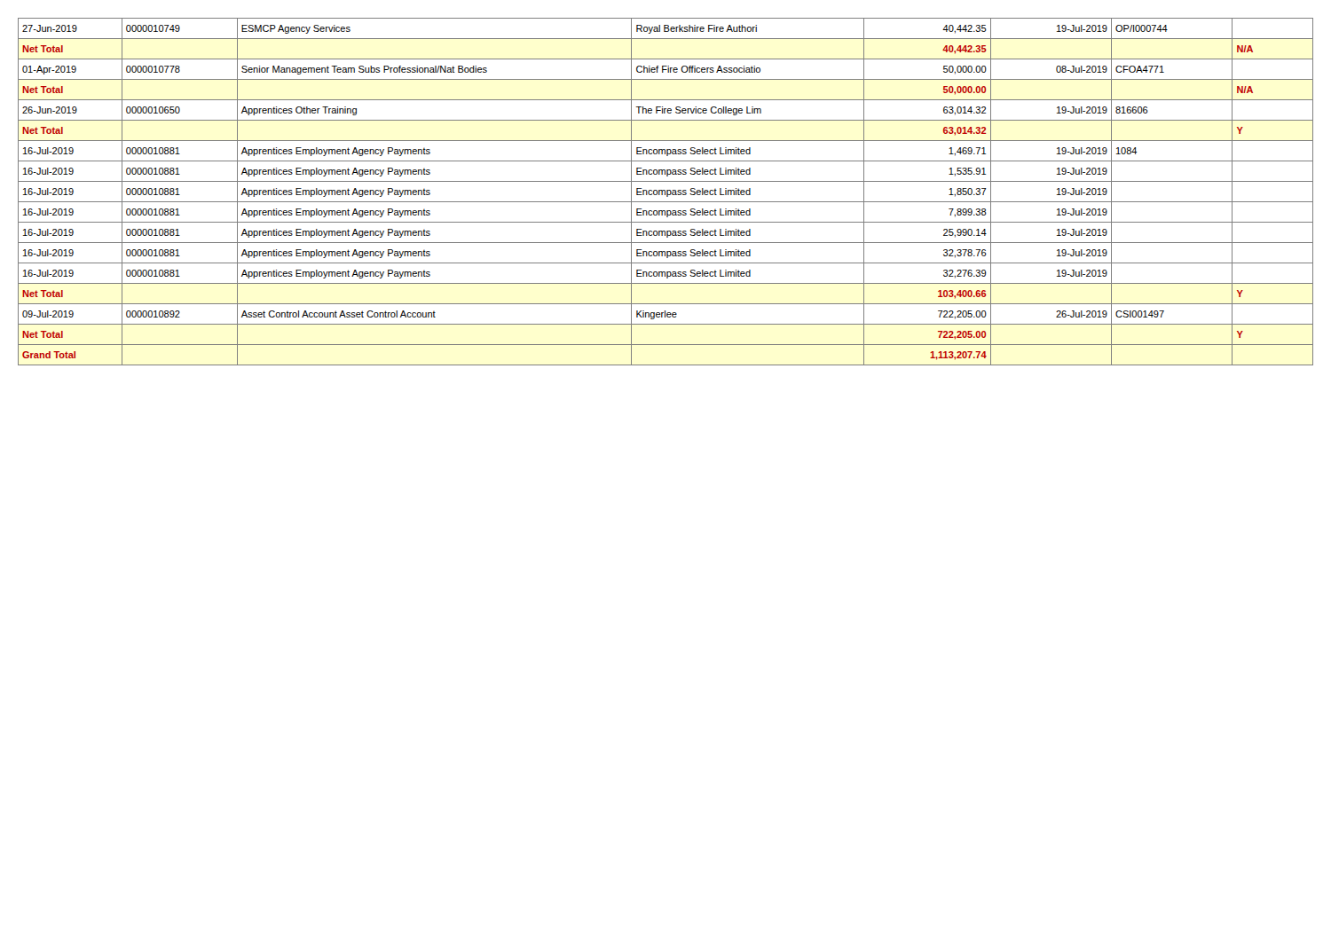| 27-Jun-2019 | 0000010749 | ESMCP Agency Services | Royal Berkshire Fire Authori | 40,442.35 | 19-Jul-2019 | OP/I000744 | |
| Net Total | | | | 40,442.35 | | | N/A |
| 01-Apr-2019 | 0000010778 | Senior Management Team Subs Professional/Nat Bodies | Chief Fire Officers Associatio | 50,000.00 | 08-Jul-2019 | CFOA4771 | |
| Net Total | | | | 50,000.00 | | | N/A |
| 26-Jun-2019 | 0000010650 | Apprentices Other Training | The Fire Service College Lim | 63,014.32 | 19-Jul-2019 | 816606 | |
| Net Total | | | | 63,014.32 | | | Y |
| 16-Jul-2019 | 0000010881 | Apprentices Employment Agency Payments | Encompass Select Limited | 1,469.71 | 19-Jul-2019 | 1084 | |
| 16-Jul-2019 | 0000010881 | Apprentices Employment Agency Payments | Encompass Select Limited | 1,535.91 | 19-Jul-2019 | | |
| 16-Jul-2019 | 0000010881 | Apprentices Employment Agency Payments | Encompass Select Limited | 1,850.37 | 19-Jul-2019 | | |
| 16-Jul-2019 | 0000010881 | Apprentices Employment Agency Payments | Encompass Select Limited | 7,899.38 | 19-Jul-2019 | | |
| 16-Jul-2019 | 0000010881 | Apprentices Employment Agency Payments | Encompass Select Limited | 25,990.14 | 19-Jul-2019 | | |
| 16-Jul-2019 | 0000010881 | Apprentices Employment Agency Payments | Encompass Select Limited | 32,378.76 | 19-Jul-2019 | | |
| 16-Jul-2019 | 0000010881 | Apprentices Employment Agency Payments | Encompass Select Limited | 32,276.39 | 19-Jul-2019 | | |
| Net Total | | | | 103,400.66 | | | Y |
| 09-Jul-2019 | 0000010892 | Asset Control Account Asset Control Account | Kingerlee | 722,205.00 | 26-Jul-2019 | CSI001497 | |
| Net Total | | | | 722,205.00 | | | Y |
| Grand Total | | | | 1,113,207.74 | | | |